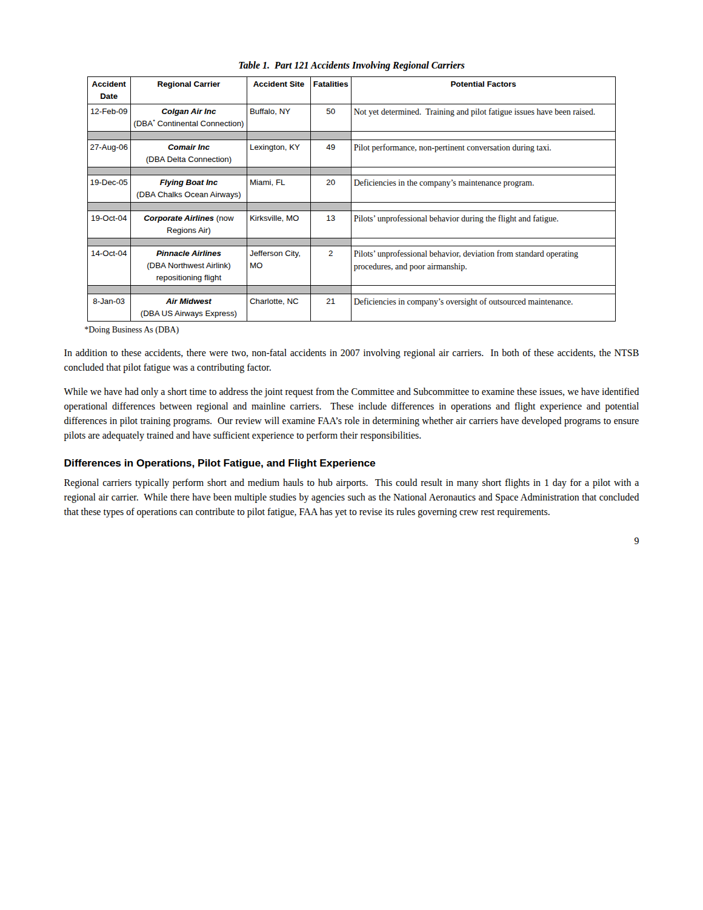Table 1. Part 121 Accidents Involving Regional Carriers
| Accident Date | Regional Carrier | Accident Site | Fatalities | Potential Factors |
| --- | --- | --- | --- | --- |
| 12-Feb-09 | Colgan Air Inc (DBA * Continental Connection) | Buffalo, NY | 50 | Not yet determined. Training and pilot fatigue issues have been raised. |
| 27-Aug-06 | Comair Inc (DBA Delta Connection) | Lexington, KY | 49 | Pilot performance, non-pertinent conversation during taxi. |
| 19-Dec-05 | Flying Boat Inc (DBA Chalks Ocean Airways) | Miami, FL | 20 | Deficiencies in the company’s maintenance program. |
| 19-Oct-04 | Corporate Airlines (now Regions Air) | Kirksville, MO | 13 | Pilots’ unprofessional behavior during the flight and fatigue. |
| 14-Oct-04 | Pinnacle Airlines (DBA Northwest Airlink) repositioning flight | Jefferson City, MO | 2 | Pilots’ unprofessional behavior, deviation from standard operating procedures, and poor airmanship. |
| 8-Jan-03 | Air Midwest (DBA US Airways Express) | Charlotte, NC | 21 | Deficiencies in company’s oversight of outsourced maintenance. |
*Doing Business As (DBA)
In addition to these accidents, there were two, non-fatal accidents in 2007 involving regional air carriers. In both of these accidents, the NTSB concluded that pilot fatigue was a contributing factor.
While we have had only a short time to address the joint request from the Committee and Subcommittee to examine these issues, we have identified operational differences between regional and mainline carriers. These include differences in operations and flight experience and potential differences in pilot training programs. Our review will examine FAA’s role in determining whether air carriers have developed programs to ensure pilots are adequately trained and have sufficient experience to perform their responsibilities.
Differences in Operations, Pilot Fatigue, and Flight Experience
Regional carriers typically perform short and medium hauls to hub airports. This could result in many short flights in 1 day for a pilot with a regional air carrier. While there have been multiple studies by agencies such as the National Aeronautics and Space Administration that concluded that these types of operations can contribute to pilot fatigue, FAA has yet to revise its rules governing crew rest requirements.
9